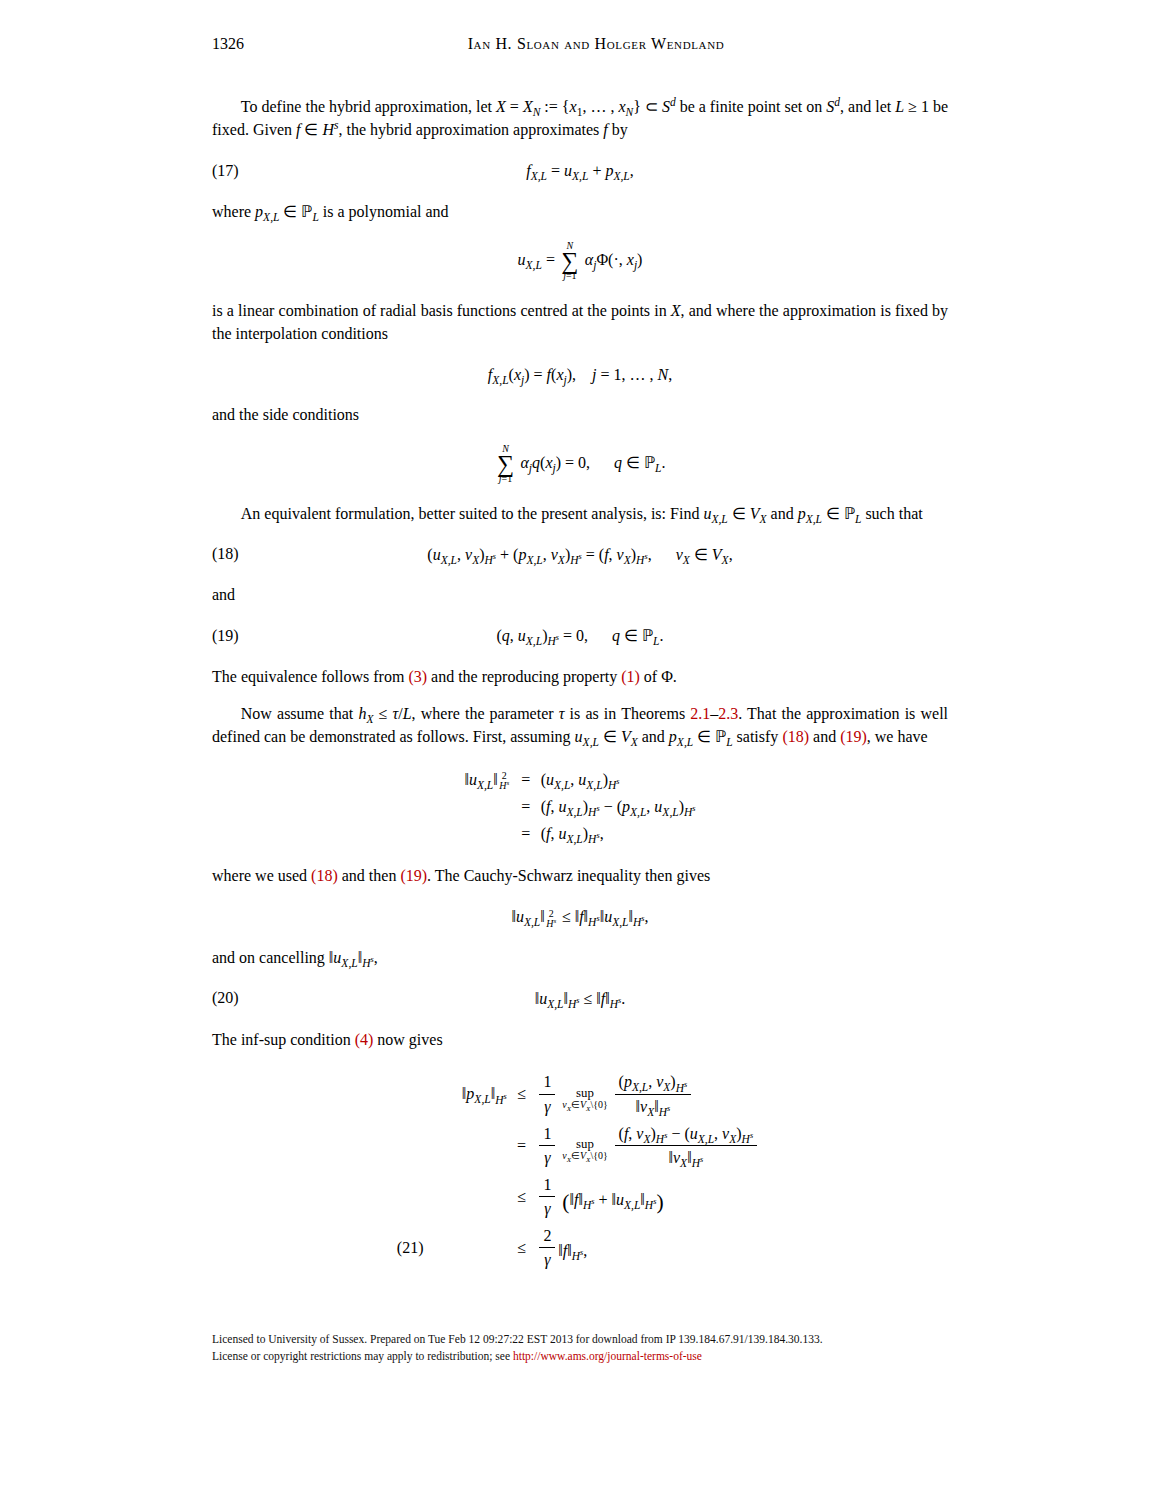1326 Ian H. Sloan and Holger Wendland
To define the hybrid approximation, let X = XN := {x1, … , xN} ⊂ Sd be a finite point set on Sd, and let L ≥ 1 be fixed. Given f ∈ Hs, the hybrid approximation approximates f by
(17)
fX,L = uX,L + pX,L,
where pX,L ∈ ℙL is a polynomial and
uX,L = N ∑ j=1 αjΦ(·, xj)
is a linear combination of radial basis functions centred at the points in X, and where the approximation is fixed by the interpolation conditions
fX,L(xj) = f(xj), j = 1, … , N,
and the side conditions
N ∑ j=1 αjq(xj) = 0, q ∈ ℙL.
An equivalent formulation, better suited to the present analysis, is: Find uX,L ∈ VX and pX,L ∈ ℙL such that
(18)
(uX,L, vX)Hs + (pX,L, vX)Hs = (f, vX)Hs, vX ∈ VX,
and
(19)
(q, uX,L)Hs = 0, q ∈ ℙL.
The equivalence follows from (3) and the reproducing property (1) of Φ.
Now assume that hX ≤ τ/L, where the parameter τ is as in Theorems 2.1–2.3. That the approximation is well defined can be demonstrated as follows. First, assuming uX,L ∈ VX and pX,L ∈ ℙL satisfy (18) and (19), we have
‖uX,L‖2 Hs
=
(uX,L, uX,L)Hs
=
(f, uX,L)Hs − (pX,L, uX,L)Hs
=
(f, uX,L)Hs,
where we used (18) and then (19). The Cauchy-Schwarz inequality then gives
‖uX,L‖2 Hs ≤ ‖f‖Hs‖uX,L‖Hs,
and on cancelling ‖uX,L‖Hs,
(20)
‖uX,L‖Hs ≤ ‖f‖Hs.
The inf-sup condition (4) now gives
‖pX,L‖Hs
≤
1 γ sup vX∈VX\{0} (pX,L, vX)Hs‖vX‖Hs
=
1 γ sup vX∈VX\{0} (f, vX)Hs − (uX,L, vX)Hs‖vX‖Hs
≤
1 γ (‖f‖Hs + ‖uX,L‖Hs)
(21)
≤
2 γ‖f‖Hs,
Licensed to University of Sussex. Prepared on Tue Feb 12 09:27:22 EST 2013 for download from IP 139.184.67.91/139.184.30.133.
License or copyright restrictions may apply to redistribution; see http://www.ams.org/journal-terms-of-use